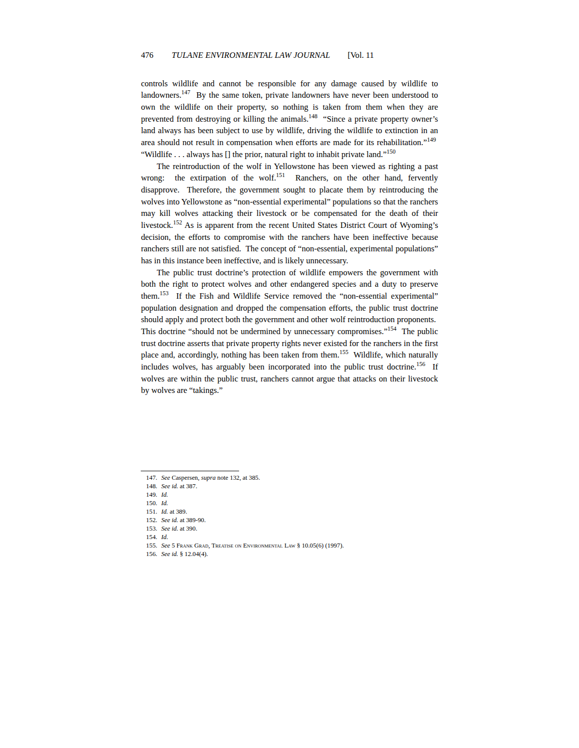476 TULANE ENVIRONMENTAL LAW JOURNAL [Vol. 11
controls wildlife and cannot be responsible for any damage caused by wildlife to landowners.147 By the same token, private landowners have never been understood to own the wildlife on their property, so nothing is taken from them when they are prevented from destroying or killing the animals.148 “Since a private property owner’s land always has been subject to use by wildlife, driving the wildlife to extinction in an area should not result in compensation when efforts are made for its rehabilitation.”149 “Wildlife . . . always has [] the prior, natural right to inhabit private land.”150
The reintroduction of the wolf in Yellowstone has been viewed as righting a past wrong: the extirpation of the wolf.151 Ranchers, on the other hand, fervently disapprove. Therefore, the government sought to placate them by reintroducing the wolves into Yellowstone as “non-essential experimental” populations so that the ranchers may kill wolves attacking their livestock or be compensated for the death of their livestock.152 As is apparent from the recent United States District Court of Wyoming’s decision, the efforts to compromise with the ranchers have been ineffective because ranchers still are not satisfied. The concept of “non-essential, experimental populations” has in this instance been ineffective, and is likely unnecessary.
The public trust doctrine’s protection of wildlife empowers the government with both the right to protect wolves and other endangered species and a duty to preserve them.153 If the Fish and Wildlife Service removed the “non-essential experimental” population designation and dropped the compensation efforts, the public trust doctrine should apply and protect both the government and other wolf reintroduction proponents. This doctrine “should not be undermined by unnecessary compromises.”154 The public trust doctrine asserts that private property rights never existed for the ranchers in the first place and, accordingly, nothing has been taken from them.155 Wildlife, which naturally includes wolves, has arguably been incorporated into the public trust doctrine.156 If wolves are within the public trust, ranchers cannot argue that attacks on their livestock by wolves are “takings.”
147. See Caspersen, supra note 132, at 385.
148. See id. at 387.
149. Id.
150. Id.
151. Id. at 389.
152. See id. at 389-90.
153. See id. at 390.
154. Id.
155. See 5 Frank Grad, Treatise on Environmental Law § 10.05(6) (1997).
156. See id. § 12.04(4).